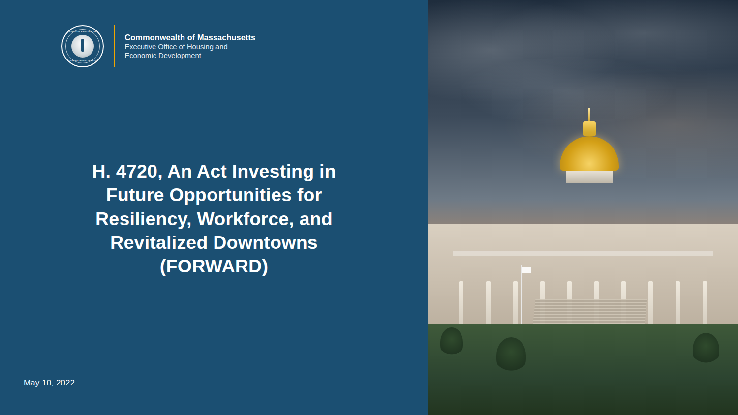Sigillum Reipublicae Massachusettensis
Commonwealth of Massachusetts
Executive Office of Housing and
Economic Development
H. 4720, An Act Investing in Future Opportunities for Resiliency, Workforce, and Revitalized Downtowns (FORWARD)
May 10, 2022